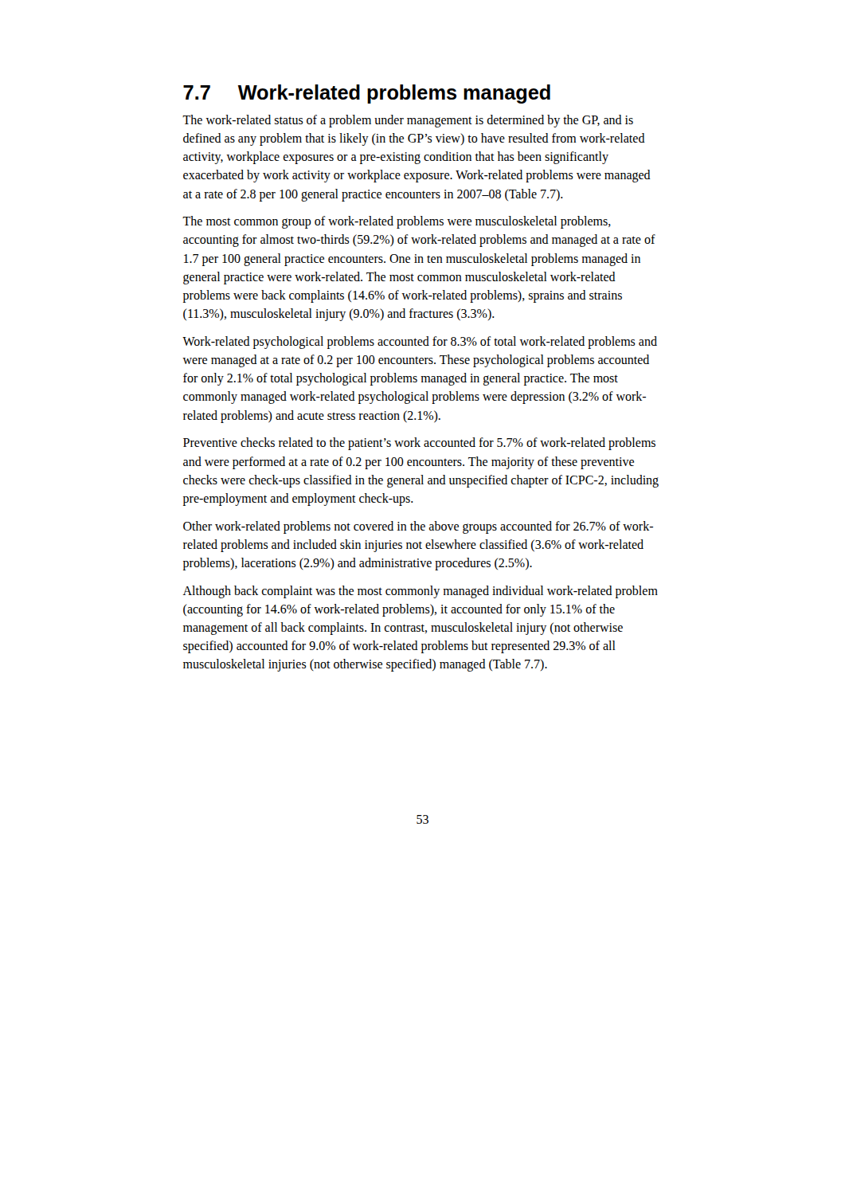7.7 Work-related problems managed
The work-related status of a problem under management is determined by the GP, and is defined as any problem that is likely (in the GP’s view) to have resulted from work-related activity, workplace exposures or a pre-existing condition that has been significantly exacerbated by work activity or workplace exposure. Work-related problems were managed at a rate of 2.8 per 100 general practice encounters in 2007–08 (Table 7.7).
The most common group of work-related problems were musculoskeletal problems, accounting for almost two-thirds (59.2%) of work-related problems and managed at a rate of 1.7 per 100 general practice encounters. One in ten musculoskeletal problems managed in general practice were work-related. The most common musculoskeletal work-related problems were back complaints (14.6% of work-related problems), sprains and strains (11.3%), musculoskeletal injury (9.0%) and fractures (3.3%).
Work-related psychological problems accounted for 8.3% of total work-related problems and were managed at a rate of 0.2 per 100 encounters. These psychological problems accounted for only 2.1% of total psychological problems managed in general practice. The most commonly managed work-related psychological problems were depression (3.2% of work-related problems) and acute stress reaction (2.1%).
Preventive checks related to the patient’s work accounted for 5.7% of work-related problems and were performed at a rate of 0.2 per 100 encounters. The majority of these preventive checks were check-ups classified in the general and unspecified chapter of ICPC-2, including pre-employment and employment check-ups.
Other work-related problems not covered in the above groups accounted for 26.7% of work-related problems and included skin injuries not elsewhere classified (3.6% of work-related problems), lacerations (2.9%) and administrative procedures (2.5%).
Although back complaint was the most commonly managed individual work-related problem (accounting for 14.6% of work-related problems), it accounted for only 15.1% of the management of all back complaints. In contrast, musculoskeletal injury (not otherwise specified) accounted for 9.0% of work-related problems but represented 29.3% of all musculoskeletal injuries (not otherwise specified) managed (Table 7.7).
53